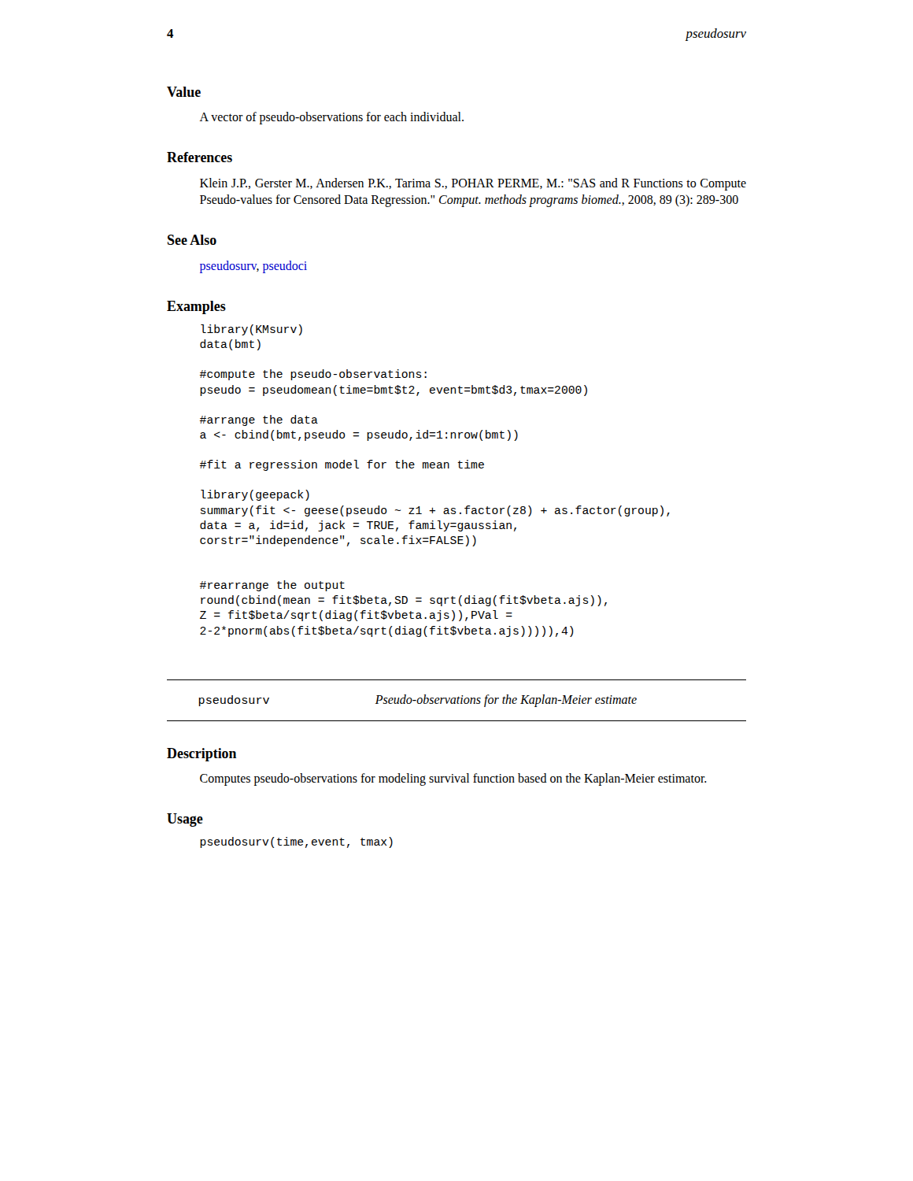4 pseudosurv
Value
A vector of pseudo-observations for each individual.
References
Klein J.P., Gerster M., Andersen P.K., Tarima S., POHAR PERME, M.: "SAS and R Functions to Compute Pseudo-values for Censored Data Regression." Comput. methods programs biomed., 2008, 89 (3): 289-300
See Also
pseudosurv, pseudoci
Examples
library(KMsurv)
data(bmt)

#compute the pseudo-observations:
pseudo = pseudomean(time=bmt$t2, event=bmt$d3,tmax=2000)

#arrange the data
a <- cbind(bmt,pseudo = pseudo,id=1:nrow(bmt))

#fit a regression model for the mean time

library(geepack)
summary(fit <- geese(pseudo ~ z1 + as.factor(z8) + as.factor(group),
data = a, id=id, jack = TRUE, family=gaussian,
corstr="independence", scale.fix=FALSE))


#rearrange the output
round(cbind(mean = fit$beta,SD = sqrt(diag(fit$vbeta.ajs)),
Z = fit$beta/sqrt(diag(fit$vbeta.ajs)),PVal =
2-2*pnorm(abs(fit$beta/sqrt(diag(fit$vbeta.ajs))))),4)
pseudosurv Pseudo-observations for the Kaplan-Meier estimate
Description
Computes pseudo-observations for modeling survival function based on the Kaplan-Meier estimator.
Usage
pseudosurv(time,event, tmax)